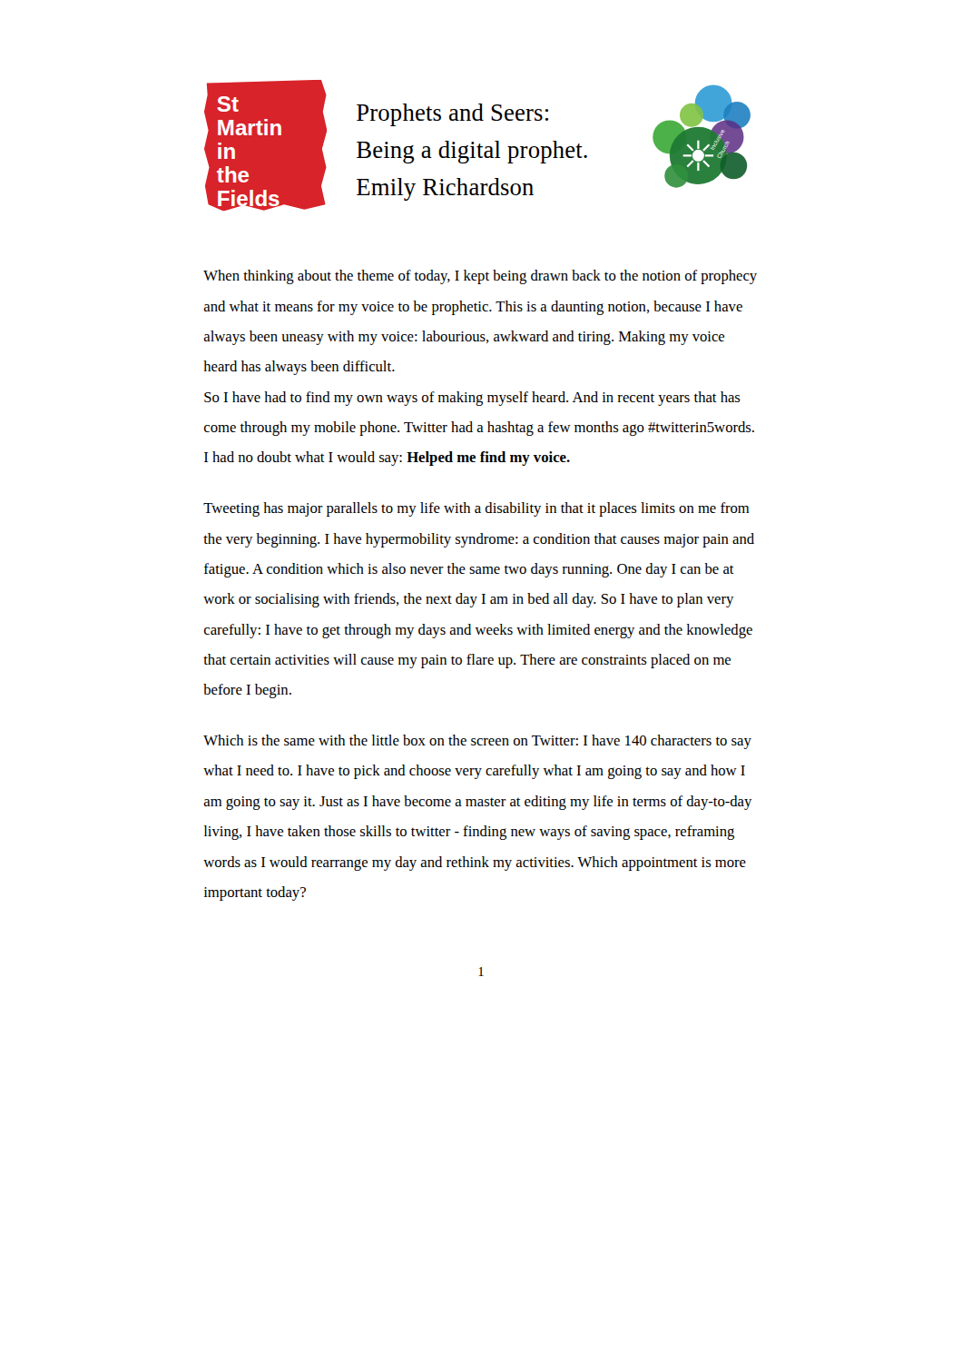St Martin in the Fields
Prophets and Seers:
Being a digital prophet.
Emily Richardson
Inclusive Church
When thinking about the theme of today, I kept being drawn back to the notion of prophecy and what it means for my voice to be prophetic. This is a daunting notion, because I have always been uneasy with my voice: labourious, awkward and tiring. Making my voice heard has always been difficult.
So I have had to find my own ways of making myself heard. And in recent years that has come through my mobile phone. Twitter had a hashtag a few months ago #twitterin5words. I had no doubt what I would say: Helped me find my voice.
Tweeting has major parallels to my life with a disability in that it places limits on me from the very beginning. I have hypermobility syndrome: a condition that causes major pain and fatigue. A condition which is also never the same two days running. One day I can be at work or socialising with friends, the next day I am in bed all day. So I have to plan very carefully: I have to get through my days and weeks with limited energy and the knowledge that certain activities will cause my pain to flare up. There are constraints placed on me before I begin.
Which is the same with the little box on the screen on Twitter: I have 140 characters to say what I need to. I have to pick and choose very carefully what I am going to say and how I am going to say it. Just as I have become a master at editing my life in terms of day-to-day living, I have taken those skills to twitter - finding new ways of saving space, reframing words as I would rearrange my day and rethink my activities. Which appointment is more important today?
1